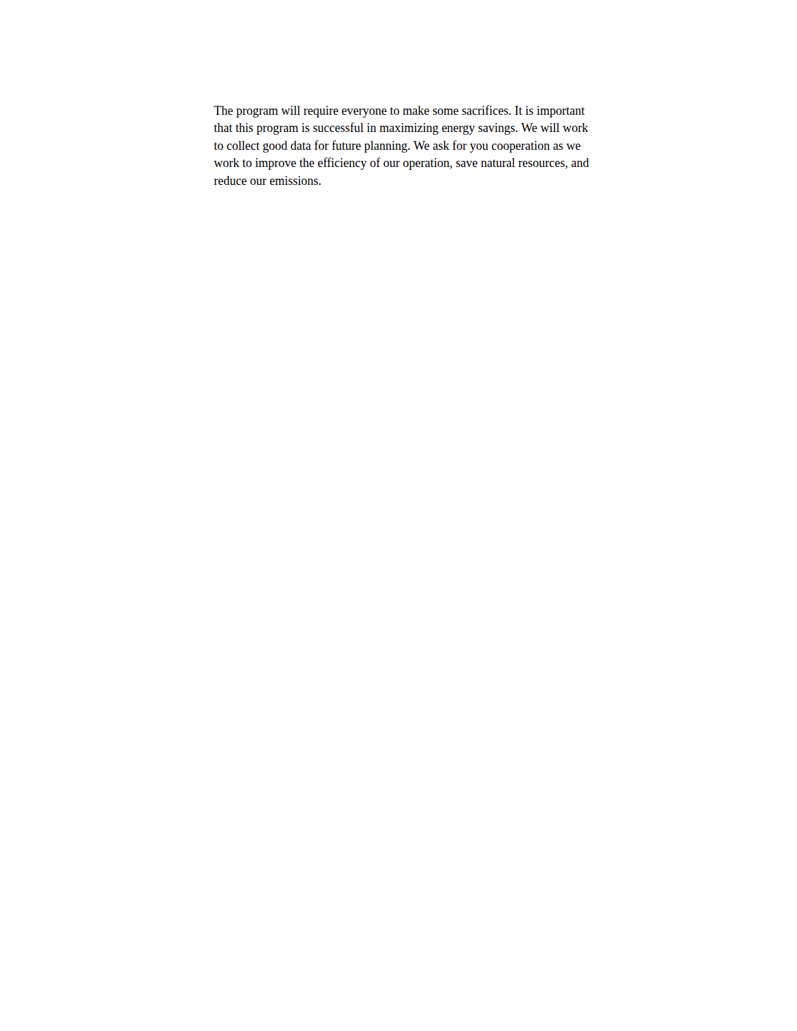The program will require everyone to make some sacrifices. It is important that this program is successful in maximizing energy savings. We will work to collect good data for future planning. We ask for you cooperation as we work to improve the efficiency of our operation, save natural resources, and reduce our emissions.